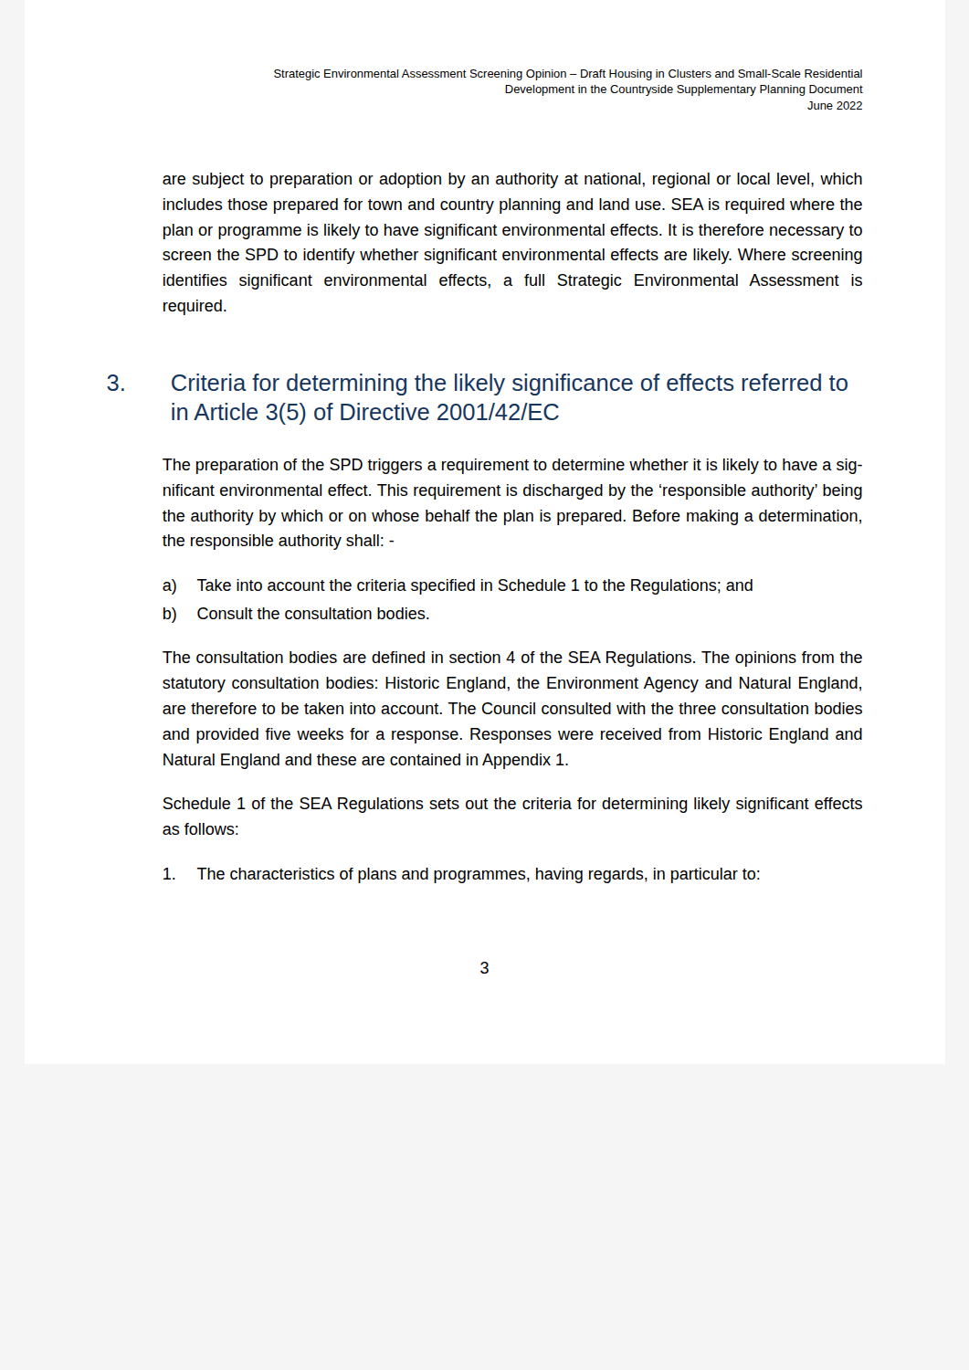Strategic Environmental Assessment Screening Opinion – Draft Housing in Clusters and Small-Scale Residential
Development in the Countryside Supplementary Planning Document
June 2022
are subject to preparation or adoption by an authority at national, regional or local level, which includes those prepared for town and country planning and land use. SEA is required where the plan or programme is likely to have significant environmental effects. It is therefore necessary to screen the SPD to identify whether significant environmental effects are likely. Where screening identifies significant environmental effects, a full Strategic Environmental Assessment is required.
3. Criteria for determining the likely significance of effects referred to in Article 3(5) of Directive 2001/42/EC
The preparation of the SPD triggers a requirement to determine whether it is likely to have a significant environmental effect. This requirement is discharged by the ‘responsible authority’ being the authority by which or on whose behalf the plan is prepared. Before making a determination, the responsible authority shall: -
a) Take into account the criteria specified in Schedule 1 to the Regulations; and
b) Consult the consultation bodies.
The consultation bodies are defined in section 4 of the SEA Regulations. The opinions from the statutory consultation bodies: Historic England, the Environment Agency and Natural England, are therefore to be taken into account. The Council consulted with the three consultation bodies and provided five weeks for a response. Responses were received from Historic England and Natural England and these are contained in Appendix 1.
Schedule 1 of the SEA Regulations sets out the criteria for determining likely significant effects as follows:
1. The characteristics of plans and programmes, having regards, in particular to:
3